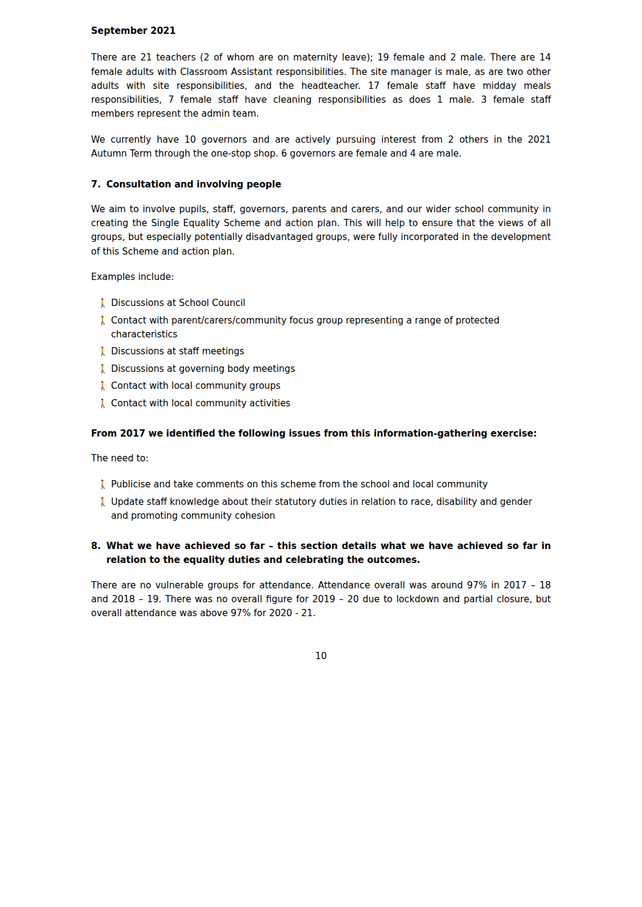September 2021
There are 21 teachers (2 of whom are on maternity leave); 19 female and 2 male. There are 14 female adults with Classroom Assistant responsibilities. The site manager is male, as are two other adults with site responsibilities, and the headteacher. 17 female staff have midday meals responsibilities, 7 female staff have cleaning responsibilities as does 1 male. 3 female staff members represent the admin team.
We currently have 10 governors and are actively pursuing interest from 2 others in the 2021 Autumn Term through the one-stop shop. 6 governors are female and 4 are male.
7. Consultation and involving people
We aim to involve pupils, staff, governors, parents and carers, and our wider school community in creating the Single Equality Scheme and action plan. This will help to ensure that the views of all groups, but especially potentially disadvantaged groups, were fully incorporated in the development of this Scheme and action plan.
Examples include:
Discussions at School Council
Contact with parent/carers/community focus group representing a range of protected characteristics
Discussions at staff meetings
Discussions at governing body meetings
Contact with local community groups
Contact with local community activities
From 2017 we identified the following issues from this information-gathering exercise:
The need to:
Publicise and take comments on this scheme from the school and local community
Update staff knowledge about their statutory duties in relation to race, disability and gender and promoting community cohesion
8. What we have achieved so far – this section details what we have achieved so far in relation to the equality duties and celebrating the outcomes.
There are no vulnerable groups for attendance. Attendance overall was around 97% in 2017 – 18 and 2018 – 19. There was no overall figure for 2019 – 20 due to lockdown and partial closure, but overall attendance was above 97% for 2020 - 21.
10